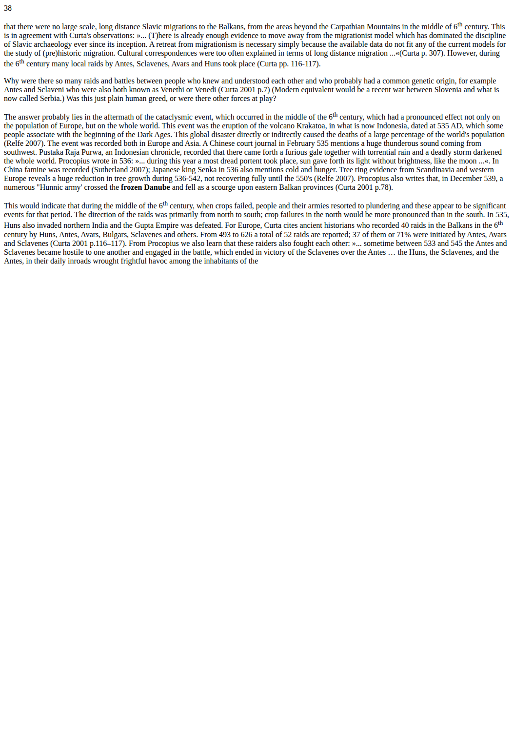38
that there were no large scale, long distance Slavic migrations to the Balkans, from the areas beyond the Carpathian Mountains in the middle of 6th century. This is in agreement with Curta's observations: »... (T)here is already enough evidence to move away from the migrationist model which has dominated the discipline of Slavic archaeology ever since its inception. A retreat from migrationism is necessary simply because the available data do not fit any of the current models for the study of (pre)historic migration. Cultural correspondences were too often explained in terms of long distance migration ...«(Curta p. 307). However, during the 6th century many local raids by Antes, Sclavenes, Avars and Huns took place (Curta pp. 116-117).
Why were there so many raids and battles between people who knew and understood each other and who probably had a common genetic origin, for example Antes and Sclaveni who were also both known as Venethi or Venedi (Curta 2001 p.7) (Modern equivalent would be a recent war between Slovenia and what is now called Serbia.) Was this just plain human greed, or were there other forces at play?
The answer probably lies in the aftermath of the cataclysmic event, which occurred in the middle of the 6th century, which had a pronounced effect not only on the population of Europe, but on the whole world. This event was the eruption of the volcano Krakatoa, in what is now Indonesia, dated at 535 AD, which some people associate with the beginning of the Dark Ages. This global disaster directly or indirectly caused the deaths of a large percentage of the world's population (Relfe 2007). The event was recorded both in Europe and Asia. A Chinese court journal in February 535 mentions a huge thunderous sound coming from southwest. Pustaka Raja Purwa, an Indonesian chronicle, recorded that there came forth a furious gale together with torrential rain and a deadly storm darkened the whole world. Procopius wrote in 536: »... during this year a most dread portent took place, sun gave forth its light without brightness, like the moon ...«. In China famine was recorded (Sutherland 2007); Japanese king Senka in 536 also mentions cold and hunger. Tree ring evidence from Scandinavia and western Europe reveals a huge reduction in tree growth during 536-542, not recovering fully until the 550's (Relfe 2007). Procopius also writes that, in December 539, a numerous "Hunnic army' crossed the frozen Danube and fell as a scourge upon eastern Balkan provinces (Curta 2001 p.78).
This would indicate that during the middle of the 6th century, when crops failed, people and their armies resorted to plundering and these appear to be significant events for that period. The direction of the raids was primarily from north to south; crop failures in the north would be more pronounced than in the south. In 535, Huns also invaded northern India and the Gupta Empire was defeated. For Europe, Curta cites ancient historians who recorded 40 raids in the Balkans in the 6th century by Huns, Antes, Avars, Bulgars, Sclavenes and others. From 493 to 626 a total of 52 raids are reported; 37 of them or 71% were initiated by Antes, Avars and Sclavenes (Curta 2001 p.116–117). From Procopius we also learn that these raiders also fought each other: »... sometime between 533 and 545 the Antes and Sclavenes became hostile to one another and engaged in the battle, which ended in victory of the Sclavenes over the Antes … the Huns, the Sclavenes, and the Antes, in their daily inroads wrought frightful havoc among the inhabitants of the